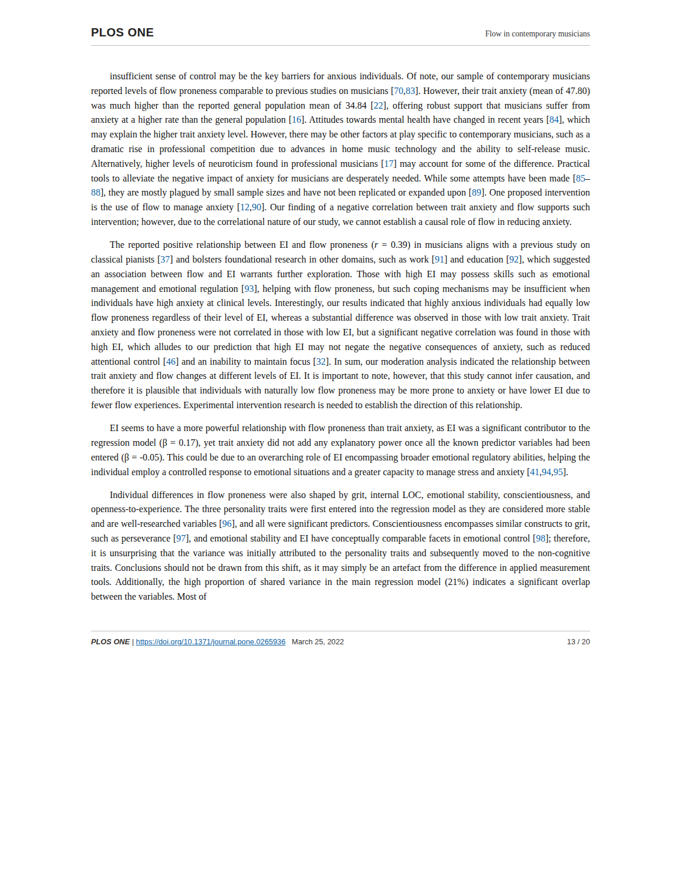PLOS ONE
Flow in contemporary musicians
insufficient sense of control may be the key barriers for anxious individuals. Of note, our sample of contemporary musicians reported levels of flow proneness comparable to previous studies on musicians [70,83]. However, their trait anxiety (mean of 47.80) was much higher than the reported general population mean of 34.84 [22], offering robust support that musicians suffer from anxiety at a higher rate than the general population [16]. Attitudes towards mental health have changed in recent years [84], which may explain the higher trait anxiety level. However, there may be other factors at play specific to contemporary musicians, such as a dramatic rise in professional competition due to advances in home music technology and the ability to self-release music. Alternatively, higher levels of neuroticism found in professional musicians [17] may account for some of the difference. Practical tools to alleviate the negative impact of anxiety for musicians are desperately needed. While some attempts have been made [85–88], they are mostly plagued by small sample sizes and have not been replicated or expanded upon [89]. One proposed intervention is the use of flow to manage anxiety [12,90]. Our finding of a negative correlation between trait anxiety and flow supports such intervention; however, due to the correlational nature of our study, we cannot establish a causal role of flow in reducing anxiety.
The reported positive relationship between EI and flow proneness (r = 0.39) in musicians aligns with a previous study on classical pianists [37] and bolsters foundational research in other domains, such as work [91] and education [92], which suggested an association between flow and EI warrants further exploration. Those with high EI may possess skills such as emotional management and emotional regulation [93], helping with flow proneness, but such coping mechanisms may be insufficient when individuals have high anxiety at clinical levels. Interestingly, our results indicated that highly anxious individuals had equally low flow proneness regardless of their level of EI, whereas a substantial difference was observed in those with low trait anxiety. Trait anxiety and flow proneness were not correlated in those with low EI, but a significant negative correlation was found in those with high EI, which alludes to our prediction that high EI may not negate the negative consequences of anxiety, such as reduced attentional control [46] and an inability to maintain focus [32]. In sum, our moderation analysis indicated the relationship between trait anxiety and flow changes at different levels of EI. It is important to note, however, that this study cannot infer causation, and therefore it is plausible that individuals with naturally low flow proneness may be more prone to anxiety or have lower EI due to fewer flow experiences. Experimental intervention research is needed to establish the direction of this relationship.
EI seems to have a more powerful relationship with flow proneness than trait anxiety, as EI was a significant contributor to the regression model (β = 0.17), yet trait anxiety did not add any explanatory power once all the known predictor variables had been entered (β = -0.05). This could be due to an overarching role of EI encompassing broader emotional regulatory abilities, helping the individual employ a controlled response to emotional situations and a greater capacity to manage stress and anxiety [41,94,95].
Individual differences in flow proneness were also shaped by grit, internal LOC, emotional stability, conscientiousness, and openness-to-experience. The three personality traits were first entered into the regression model as they are considered more stable and are well-researched variables [96], and all were significant predictors. Conscientiousness encompasses similar constructs to grit, such as perseverance [97], and emotional stability and EI have conceptually comparable facets in emotional control [98]; therefore, it is unsurprising that the variance was initially attributed to the personality traits and subsequently moved to the non-cognitive traits. Conclusions should not be drawn from this shift, as it may simply be an artefact from the difference in applied measurement tools. Additionally, the high proportion of shared variance in the main regression model (21%) indicates a significant overlap between the variables. Most of
PLOS ONE | https://doi.org/10.1371/journal.pone.0265936 March 25, 2022
13 / 20